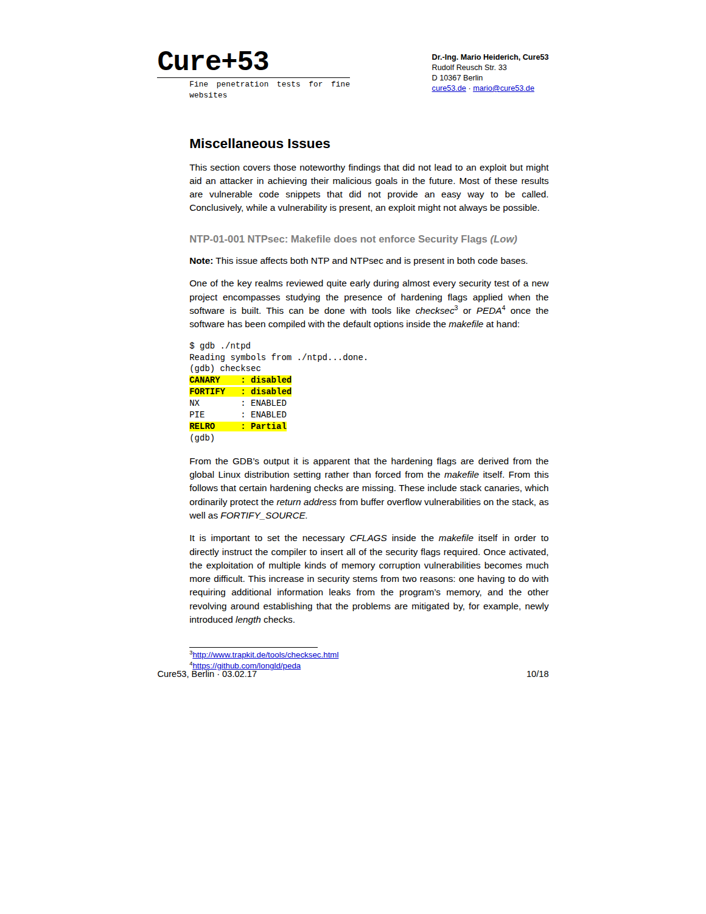Cure+53
Fine penetration tests for fine websites
Dr.-Ing. Mario Heiderich, Cure53
Rudolf Reusch Str. 33
D 10367 Berlin
cure53.de · mario@cure53.de
Miscellaneous Issues
This section covers those noteworthy findings that did not lead to an exploit but might aid an attacker in achieving their malicious goals in the future. Most of these results are vulnerable code snippets that did not provide an easy way to be called. Conclusively, while a vulnerability is present, an exploit might not always be possible.
NTP-01-001 NTPsec: Makefile does not enforce Security Flags (Low)
Note: This issue affects both NTP and NTPsec and is present in both code bases.
One of the key realms reviewed quite early during almost every security test of a new project encompasses studying the presence of hardening flags applied when the software is built. This can be done with tools like checksec3 or PEDA4 once the software has been compiled with the default options inside the makefile at hand:
$ gdb ./ntpd
Reading symbols from ./ntpd...done.
(gdb) checksec
CANARY    : disabled
FORTIFY   : disabled
NX        : ENABLED
PIE       : ENABLED
RELRO     : Partial
(gdb)
From the GDB’s output it is apparent that the hardening flags are derived from the global Linux distribution setting rather than forced from the makefile itself. From this follows that certain hardening checks are missing. These include stack canaries, which ordinarily protect the return address from buffer overflow vulnerabilities on the stack, as well as FORTIFY_SOURCE.
It is important to set the necessary CFLAGS inside the makefile itself in order to directly instruct the compiler to insert all of the security flags required. Once activated, the exploitation of multiple kinds of memory corruption vulnerabilities becomes much more difficult. This increase in security stems from two reasons: one having to do with requiring additional information leaks from the program’s memory, and the other revolving around establishing that the problems are mitigated by, for example, newly introduced length checks.
3http://www.trapkit.de/tools/checksec.html
4https://github.com/longld/peda
Cure53, Berlin · 03.02.17 10/18